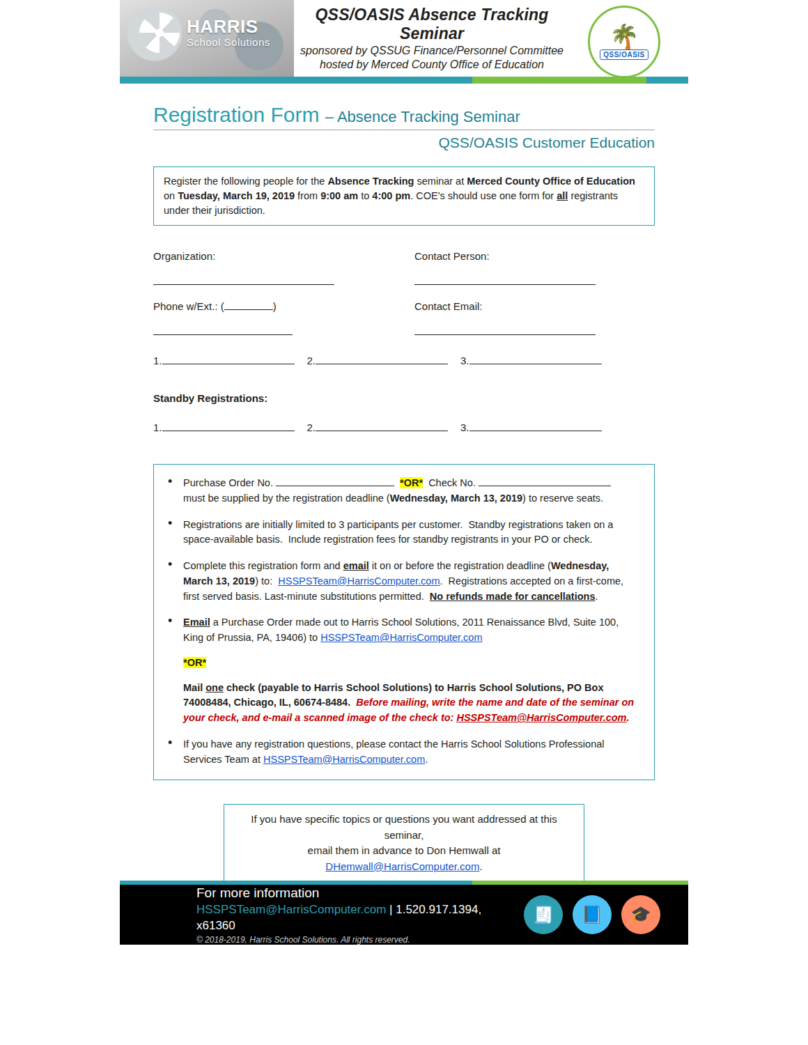HARRIS
School Solutions
QSS/OASIS Absence Tracking Seminar
sponsored by QSSUG Finance/Personnel Committee
hosted by Merced County Office of Education
🌴
QSS/OASIS
Registration Form – Absence Tracking Seminar
QSS/OASIS Customer Education
Register the following people for the Absence Tracking seminar at Merced County Office of Education on Tuesday, March 19, 2019 from 9:00 am to 4:00 pm. COE’s should use one form for all registrants under their jurisdiction.
Organization:
Contact Person:
Phone w/Ext.: ( )
Contact Email:
1. 2. 3.
Standby Registrations:
1. 2. 3.
Purchase Order No. *OR* Check No.
must be supplied by the registration deadline (Wednesday, March 13, 2019) to reserve seats.
Registrations are initially limited to 3 participants per customer. Standby registrations taken on a space-available basis. Include registration fees for standby registrants in your PO or check.
Complete this registration form and email it on or before the registration deadline (Wednesday, March 13, 2019) to: HSSPSTeam@HarrisComputer.com. Registrations accepted on a first-come, first served basis. Last-minute substitutions permitted. No refunds made for cancellations.
Email a Purchase Order made out to Harris School Solutions, 2011 Renaissance Blvd, Suite 100,
King of Prussia, PA, 19406) to HSSPSTeam@HarrisComputer.com
*OR*
Mail one check (payable to Harris School Solutions) to Harris School Solutions, PO Box 74008484, Chicago, IL, 60674-8484. Before mailing, write the name and date of the seminar on your check, and e-mail a scanned image of the check to: HSSPSTeam@HarrisComputer.com.
If you have any registration questions, please contact the Harris School Solutions Professional Services Team at HSSPSTeam@HarrisComputer.com.
If you have specific topics or questions you want addressed at this seminar,
email them in advance to Don Hemwall at DHemwall@HarrisComputer.com.
For more information
HSSPSTeam@HarrisComputer.com | 1.520.917.1394, x61360
© 2018-2019, Harris School Solutions. All rights reserved.
🧾
📘
🎓